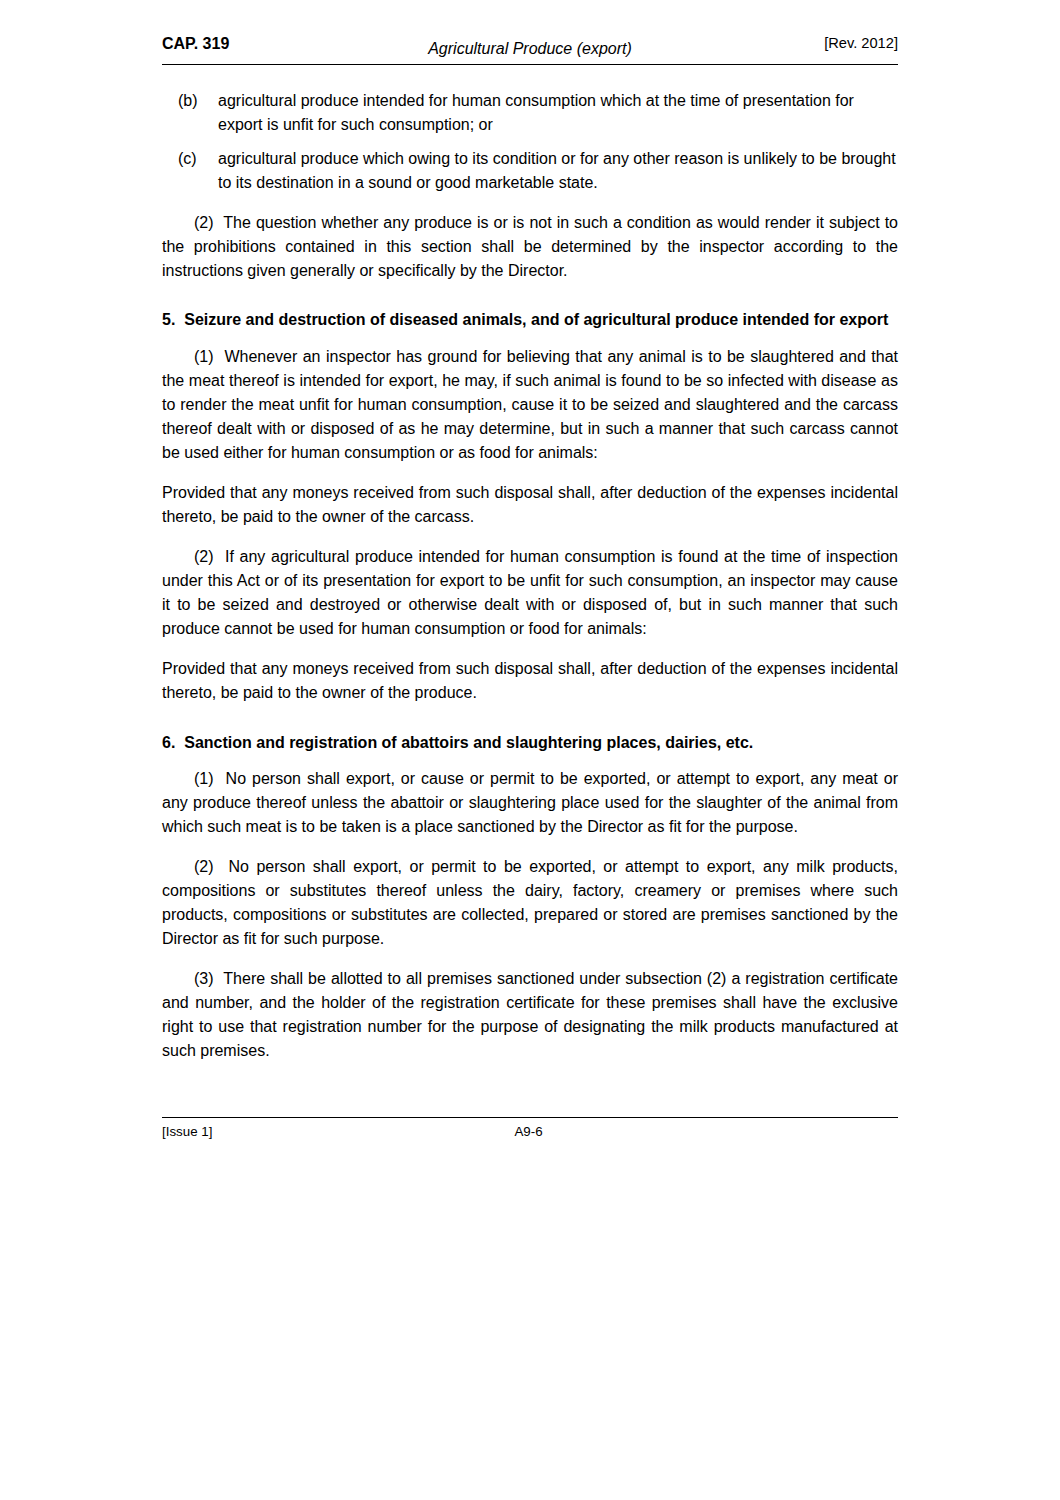CAP. 319
[Rev. 2012]
Agricultural Produce (export)
(b) agricultural produce intended for human consumption which at the time of presentation for export is unfit for such consumption; or
(c) agricultural produce which owing to its condition or for any other reason is unlikely to be brought to its destination in a sound or good marketable state.
(2) The question whether any produce is or is not in such a condition as would render it subject to the prohibitions contained in this section shall be determined by the inspector according to the instructions given generally or specifically by the Director.
5. Seizure and destruction of diseased animals, and of agricultural produce intended for export
(1) Whenever an inspector has ground for believing that any animal is to be slaughtered and that the meat thereof is intended for export, he may, if such animal is found to be so infected with disease as to render the meat unfit for human consumption, cause it to be seized and slaughtered and the carcass thereof dealt with or disposed of as he may determine, but in such a manner that such carcass cannot be used either for human consumption or as food for animals:
Provided that any moneys received from such disposal shall, after deduction of the expenses incidental thereto, be paid to the owner of the carcass.
(2) If any agricultural produce intended for human consumption is found at the time of inspection under this Act or of its presentation for export to be unfit for such consumption, an inspector may cause it to be seized and destroyed or otherwise dealt with or disposed of, but in such manner that such produce cannot be used for human consumption or food for animals:
Provided that any moneys received from such disposal shall, after deduction of the expenses incidental thereto, be paid to the owner of the produce.
6. Sanction and registration of abattoirs and slaughtering places, dairies, etc.
(1) No person shall export, or cause or permit to be exported, or attempt to export, any meat or any produce thereof unless the abattoir or slaughtering place used for the slaughter of the animal from which such meat is to be taken is a place sanctioned by the Director as fit for the purpose.
(2) No person shall export, or permit to be exported, or attempt to export, any milk products, compositions or substitutes thereof unless the dairy, factory, creamery or premises where such products, compositions or substitutes are collected, prepared or stored are premises sanctioned by the Director as fit for such purpose.
(3) There shall be allotted to all premises sanctioned under subsection (2) a registration certificate and number, and the holder of the registration certificate for these premises shall have the exclusive right to use that registration number for the purpose of designating the milk products manufactured at such premises.
[Issue 1]
A9-6